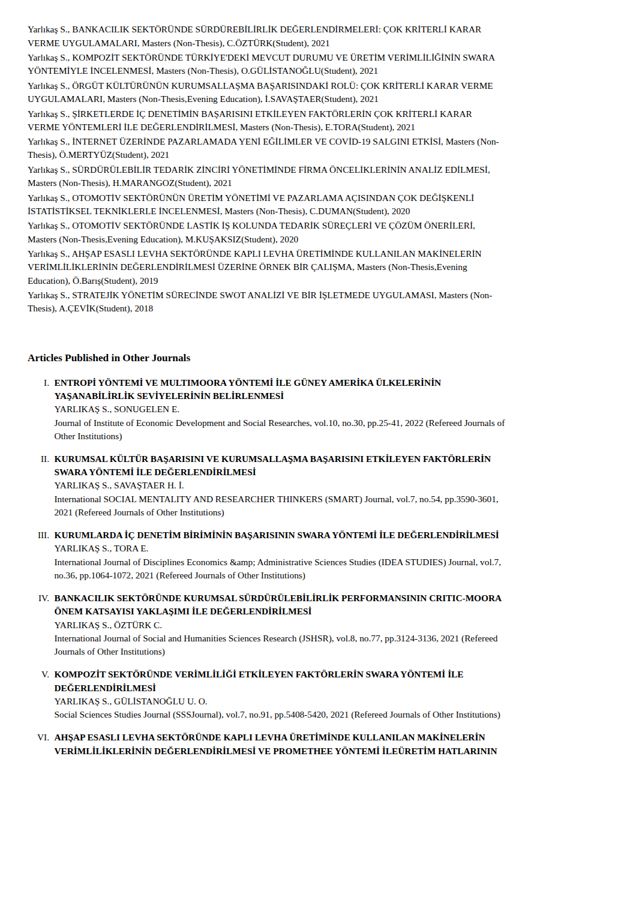Yarlıkaş S., BANKACILIK SEKTÖRÜNDE SÜRDÜREBİLİRLİK DEĞERLENDİRMELERİ: ÇOK KRİTERLİ KARAR VERME UYGULAMALARI, Masters (Non-Thesis), C.ÖZTÜRK(Student), 2021
Yarlıkaş S., KOMPOZİT SEKTÖRÜNDE TÜRKİYE'DEKİ MEVCUT DURUMU VE ÜRETİM VERİMLİLİĞİNİN SWARA YÖNTEMİYLE İNCELENMESİ, Masters (Non-Thesis), O.GÜLİSTANOĞLU(Student), 2021
Yarlıkaş S., ÖRGÜT KÜLTÜRÜNÜN KURUMSALLAŞMA BAŞARISINDAKİ ROLÜ: ÇOK KRİTERLİ KARAR VERME UYGULAMALARI, Masters (Non-Thesis,Evening Education), İ.SAVAŞTAER(Student), 2021
Yarlıkaş S., ŞİRKETLERDE İÇ DENETİMİN BAŞARISINI ETKİLEYEN FAKTÖRLERİN ÇOK KRİTERLİ KARAR VERME YÖNTEMLERİ İLE DEĞERLENDİRİLMESİ, Masters (Non-Thesis), E.TORA(Student), 2021
Yarlıkaş S., İNTERNET ÜZERİNDE PAZARLAMADA YENİ EĞİLİMLER VE COVİD-19 SALGINI ETKİSİ, Masters (Non-Thesis), Ö.MERTYÜZ(Student), 2021
Yarlıkaş S., SÜRDÜRÜLEBİLİR TEDARİK ZİNCİRİ YÖNETİMİNDE FİRMA ÖNCELİKLERİNİN ANALİZ EDİLMESİ, Masters (Non-Thesis), H.MARANGOZ(Student), 2021
Yarlıkaş S., OTOMOTİV SEKTÖRÜNÜN ÜRETİM YÖNETİMİ VE PAZARLAMA AÇISINDAN ÇOK DEĞİŞKENLİ İSTATİSTİKSEL TEKNİKLERLE İNCELENMESİ, Masters (Non-Thesis), C.DUMAN(Student), 2020
Yarlıkaş S., OTOMOTİV SEKTÖRÜNDE LASTİK İŞ KOLUNDA TEDARİK SÜREÇLERİ VE ÇÖZÜM ÖNERİLERİ, Masters (Non-Thesis,Evening Education), M.KUŞAKSIZ(Student), 2020
Yarlıkaş S., AHŞAP ESASLI LEVHA SEKTÖRÜNDE KAPLI LEVHA ÜRETİMİNDE KULLANILAN MAKİNELERİN VERİMLİLİKLERİNİN DEĞERLENDİRİLMESİ ÜZERİNE ÖRNEK BİR ÇALIŞMA, Masters (Non-Thesis,Evening Education), Ö.Barış(Student), 2019
Yarlıkaş S., STRATEJİK YÖNETİM SÜRECİNDE SWOT ANALİZİ VE BİR İŞLETMEDE UYGULAMASI, Masters (Non-Thesis), A.ÇEVİK(Student), 2018
Articles Published in Other Journals
ENTROPİ YÖNTEMİ VE MULTIMOORA YÖNTEMİ İLE GÜNEY AMERİKA ÜLKELERİNİN YAŞANABİLİRLİK SEVİYELERİNİN BELİRLENMESİ YARLIKAŞ S., SONUGELEN E. Journal of Institute of Economic Development and Social Researches, vol.10, no.30, pp.25-41, 2022 (Refereed Journals of Other Institutions)
KURUMSAL KÜLTÜR BAŞARISINI VE KURUMSALLAŞMA BAŞARISINI ETKİLEYEN FAKTÖRLERİN SWARA YÖNTEMİ İLE DEĞERLENDİRİLMESİ YARLIKAŞ S., SAVAŞTAER H. İ. International SOCIAL MENTALITY AND RESEARCHER THINKERS (SMART) Journal, vol.7, no.54, pp.3590-3601, 2021 (Refereed Journals of Other Institutions)
KURUMLARDA İÇ DENETİM BİRİMİNİN BAŞARISININ SWARA YÖNTEMİ İLE DEĞERLENDİRİLMESİ YARLIKAŞ S., TORA E. International Journal of Disciplines Economics &amp; Administrative Sciences Studies (IDEA STUDIES) Journal, vol.7, no.36, pp.1064-1072, 2021 (Refereed Journals of Other Institutions)
BANKACILIK SEKTÖRÜNDE KURUMSAL SÜRDÜRÜLEBİLİRLİK PERFORMANSININ CRITIC-MOORA ÖNEM KATSAYISI YAKLAŞIMI İLE DEĞERLENDİRİLMESİ YARLIKAŞ S., ÖZTÜRK C. International Journal of Social and Humanities Sciences Research (JSHSR), vol.8, no.77, pp.3124-3136, 2021 (Refereed Journals of Other Institutions)
KOMPOZİT SEKTÖRÜNDE VERİMLİLİĞİ ETKİLEYEN FAKTÖRLERİN SWARA YÖNTEMİ İLE DEĞERLENDİRİLMESİ YARLIKAŞ S., GÜLİSTANOĞLU U. O. Social Sciences Studies Journal (SSSJournal), vol.7, no.91, pp.5408-5420, 2021 (Refereed Journals of Other Institutions)
AHŞAP ESASLI LEVHA SEKTÖRÜNDE KAPLI LEVHA ÜRETİMİNDE KULLANILAN MAKİNELERİN VERİMLİLİKLERİNİN DEĞERLENDİRİLMESİ VE PROMETHEE YÖNTEMİ İLEÜRETİM HATLARININ